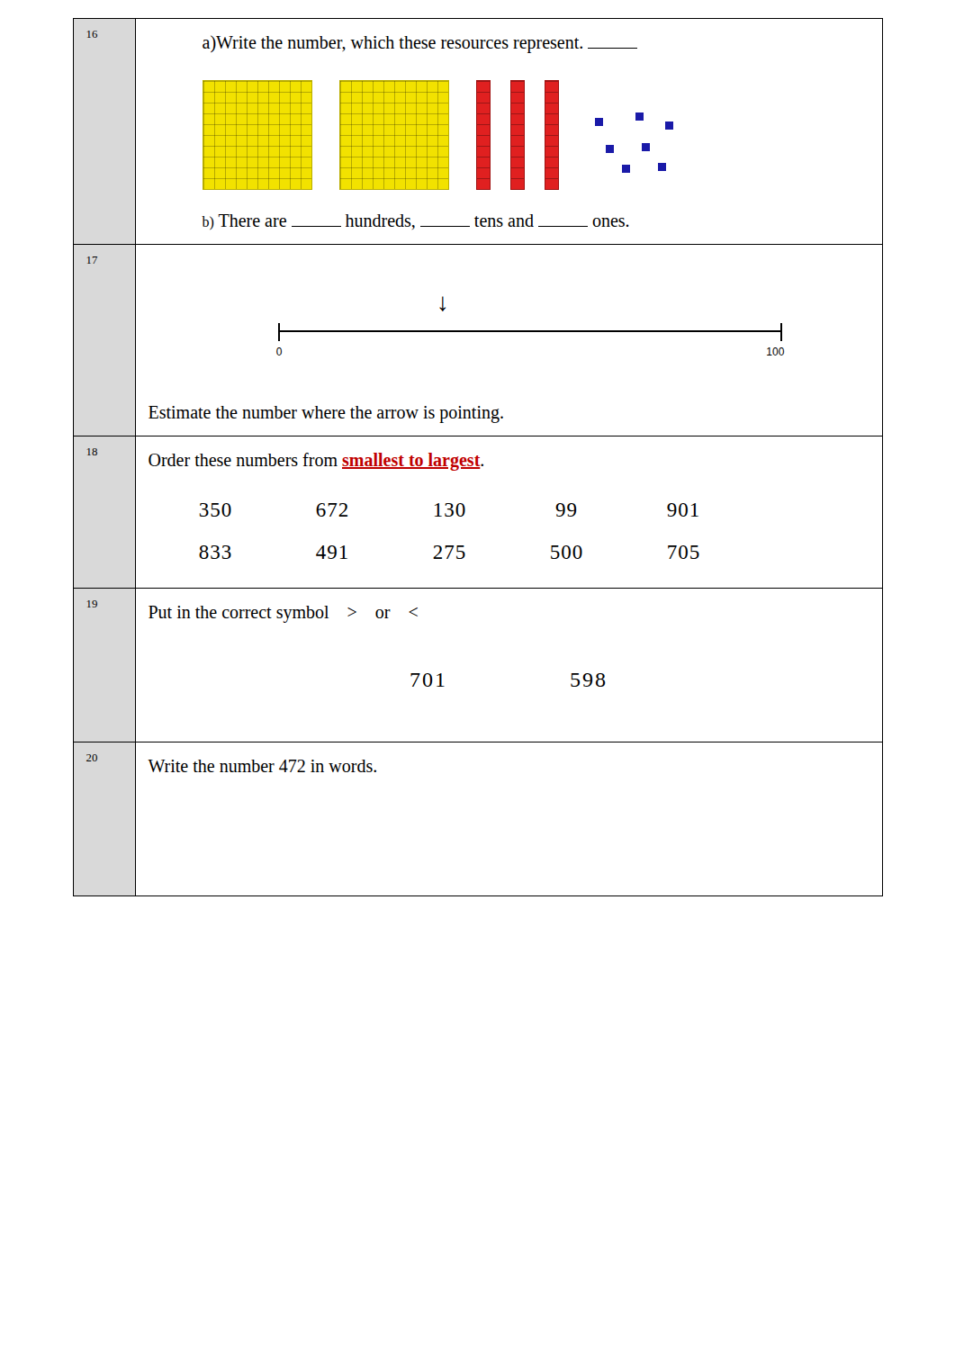| 16 | a)Write the number, which these resources represent. b) There are hundreds, tens and ones. |
| 17 | ↓ 0 100 Estimate the number where the arrow is pointing. |
| 18 | Order these numbers from smallest to largest . 350 672 130 99 901 833 491 275 500 705 |
| 19 | Put in the correct symbol > or < 701 598 |
| 20 | Write the number 472 in words. |